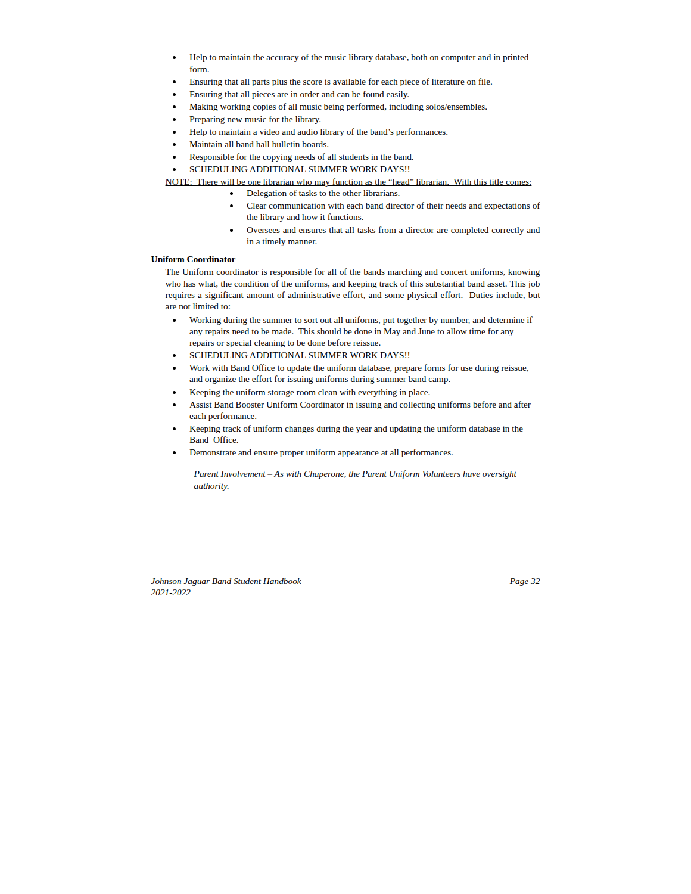Help to maintain the accuracy of the music library database, both on computer and in printed form.
Ensuring that all parts plus the score is available for each piece of literature on file.
Ensuring that all pieces are in order and can be found easily.
Making working copies of all music being performed, including solos/ensembles.
Preparing new music for the library.
Help to maintain a video and audio library of the band’s performances.
Maintain all band hall bulletin boards.
Responsible for the copying needs of all students in the band.
SCHEDULING ADDITIONAL SUMMER WORK DAYS!!
NOTE: There will be one librarian who may function as the “head” librarian. With this title comes:
Delegation of tasks to the other librarians.
Clear communication with each band director of their needs and expectations of the library and how it functions.
Oversees and ensures that all tasks from a director are completed correctly and in a timely manner.
Uniform Coordinator
The Uniform coordinator is responsible for all of the bands marching and concert uniforms, knowing who has what, the condition of the uniforms, and keeping track of this substantial band asset. This job requires a significant amount of administrative effort, and some physical effort. Duties include, but are not limited to:
Working during the summer to sort out all uniforms, put together by number, and determine if any repairs need to be made. This should be done in May and June to allow time for any repairs or special cleaning to be done before reissue.
SCHEDULING ADDITIONAL SUMMER WORK DAYS!!
Work with Band Office to update the uniform database, prepare forms for use during reissue, and organize the effort for issuing uniforms during summer band camp.
Keeping the uniform storage room clean with everything in place.
Assist Band Booster Uniform Coordinator in issuing and collecting uniforms before and after each performance.
Keeping track of uniform changes during the year and updating the uniform database in the Band Office.
Demonstrate and ensure proper uniform appearance at all performances.
Parent Involvement – As with Chaperone, the Parent Uniform Volunteers have oversight authority.
Johnson Jaguar Band Student Handbook Page 32
2021-2022